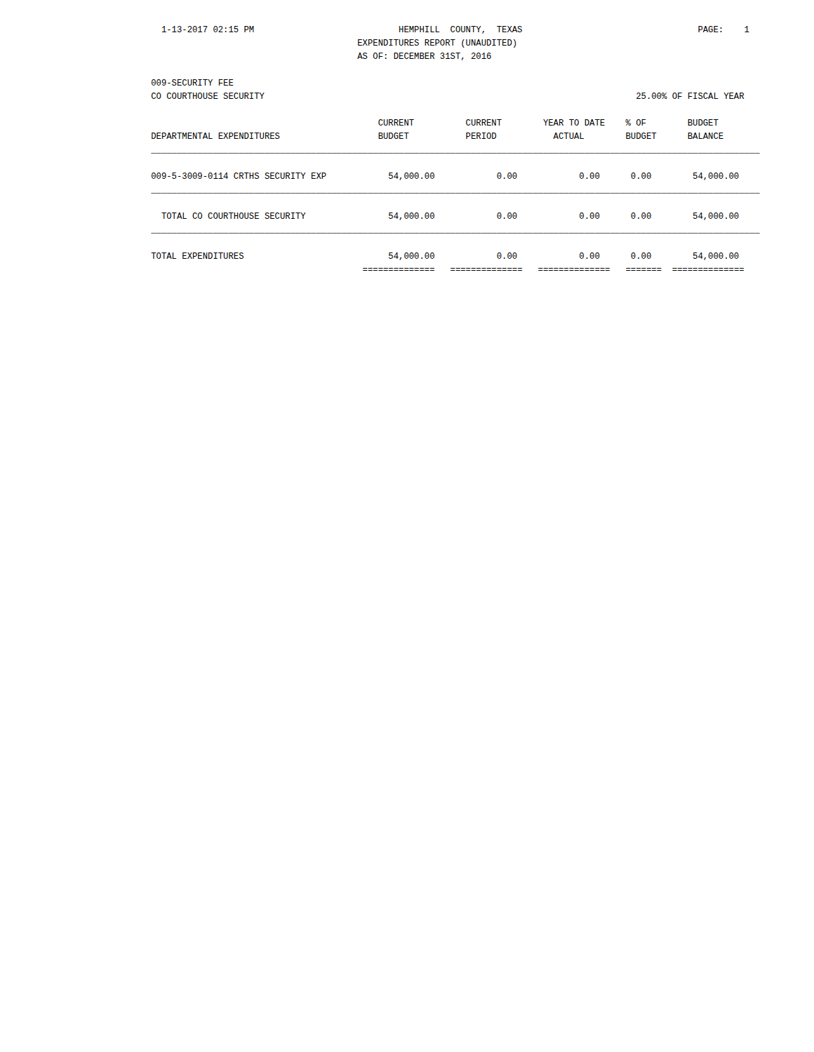1-13-2017 02:15 PM HEMPHILL COUNTY, TEXAS PAGE: 1 EXPENDITURES REPORT (UNAUDITED) AS OF: DECEMBER 31ST, 2016 009-SECURITY FEE CO COURTHOUSE SECURITY 25.00% OF FISCAL YEAR CURRENT CURRENT YEAR TO DATE % OF BUDGET DEPARTMENTAL EXPENDITURES BUDGET PERIOD ACTUAL BUDGET BALANCE ______________________________________________________________________________________________________________________ 009-5-3009-0114 CRTHS SECURITY EXP 54,000.00 0.00 0.00 0.00 54,000.00 ______________________________________________________________________________________________________________________ TOTAL CO COURTHOUSE SECURITY 54,000.00 0.00 0.00 0.00 54,000.00 ______________________________________________________________________________________________________________________ TOTAL EXPENDITURES 54,000.00 0.00 0.00 0.00 54,000.00 ============== ============== ============== ======= ==============